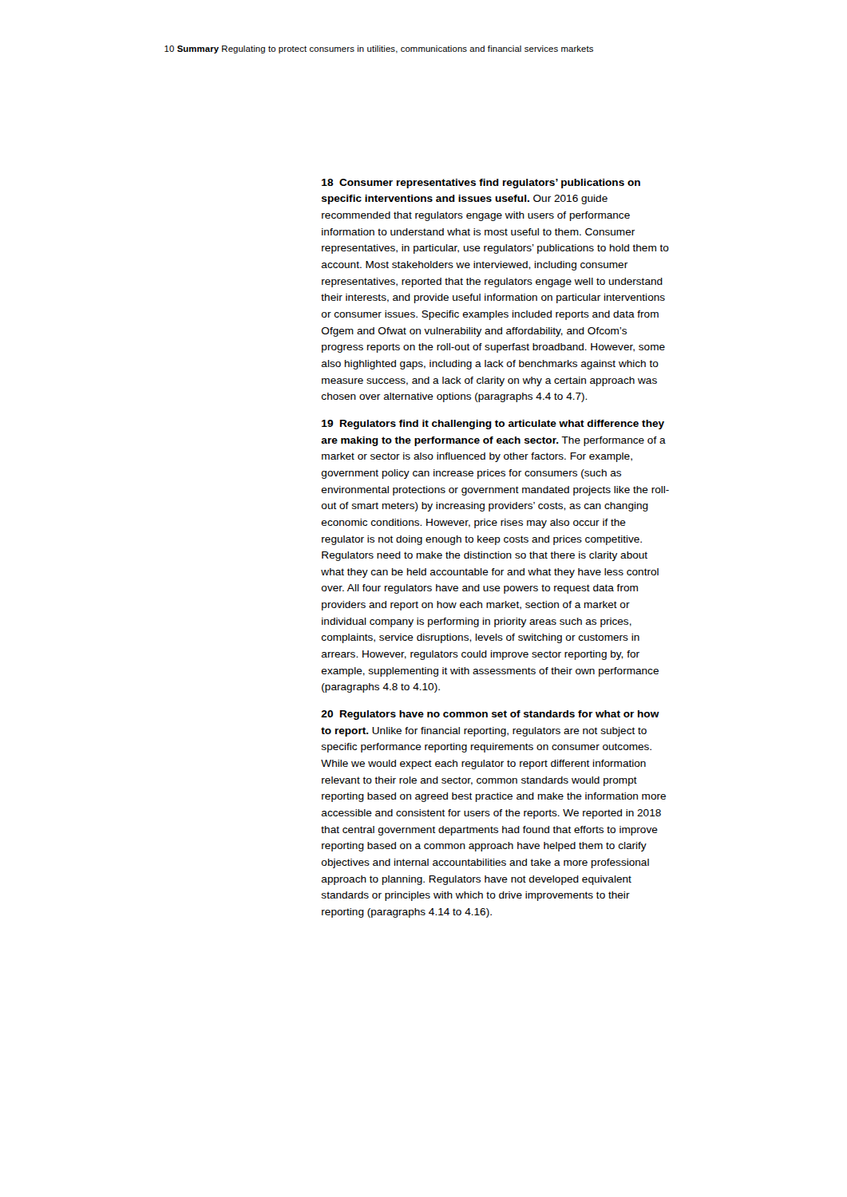10 Summary Regulating to protect consumers in utilities, communications and financial services markets
18 Consumer representatives find regulators’ publications on specific interventions and issues useful. Our 2016 guide recommended that regulators engage with users of performance information to understand what is most useful to them. Consumer representatives, in particular, use regulators’ publications to hold them to account. Most stakeholders we interviewed, including consumer representatives, reported that the regulators engage well to understand their interests, and provide useful information on particular interventions or consumer issues. Specific examples included reports and data from Ofgem and Ofwat on vulnerability and affordability, and Ofcom’s progress reports on the roll-out of superfast broadband. However, some also highlighted gaps, including a lack of benchmarks against which to measure success, and a lack of clarity on why a certain approach was chosen over alternative options (paragraphs 4.4 to 4.7).
19 Regulators find it challenging to articulate what difference they are making to the performance of each sector. The performance of a market or sector is also influenced by other factors. For example, government policy can increase prices for consumers (such as environmental protections or government mandated projects like the roll-out of smart meters) by increasing providers’ costs, as can changing economic conditions. However, price rises may also occur if the regulator is not doing enough to keep costs and prices competitive. Regulators need to make the distinction so that there is clarity about what they can be held accountable for and what they have less control over. All four regulators have and use powers to request data from providers and report on how each market, section of a market or individual company is performing in priority areas such as prices, complaints, service disruptions, levels of switching or customers in arrears. However, regulators could improve sector reporting by, for example, supplementing it with assessments of their own performance (paragraphs 4.8 to 4.10).
20 Regulators have no common set of standards for what or how to report. Unlike for financial reporting, regulators are not subject to specific performance reporting requirements on consumer outcomes. While we would expect each regulator to report different information relevant to their role and sector, common standards would prompt reporting based on agreed best practice and make the information more accessible and consistent for users of the reports. We reported in 2018 that central government departments had found that efforts to improve reporting based on a common approach have helped them to clarify objectives and internal accountabilities and take a more professional approach to planning. Regulators have not developed equivalent standards or principles with which to drive improvements to their reporting (paragraphs 4.14 to 4.16).